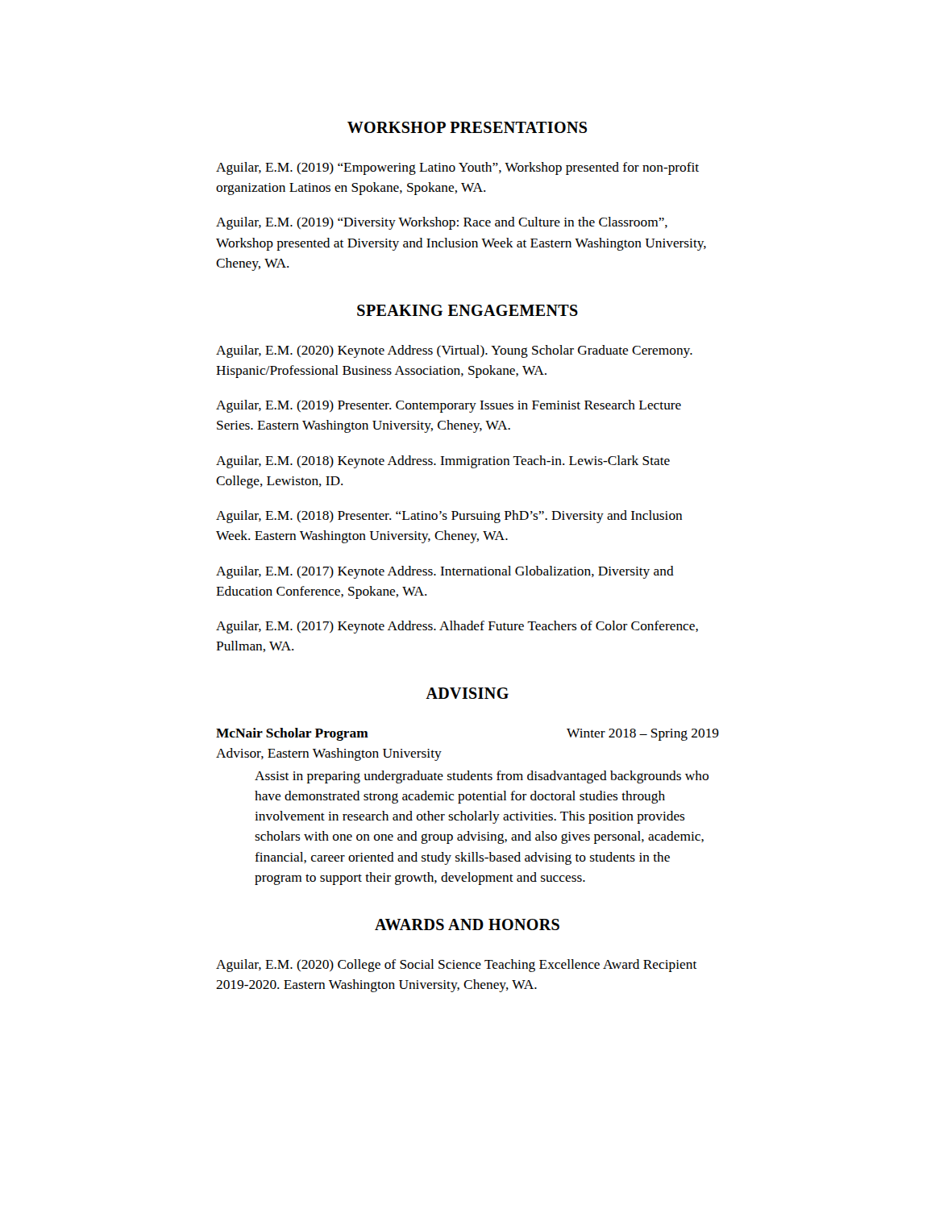WORKSHOP PRESENTATIONS
Aguilar, E.M. (2019) “Empowering Latino Youth”, Workshop presented for non-profit organization Latinos en Spokane, Spokane, WA.
Aguilar, E.M. (2019) “Diversity Workshop: Race and Culture in the Classroom”, Workshop presented at Diversity and Inclusion Week at Eastern Washington University, Cheney, WA.
SPEAKING ENGAGEMENTS
Aguilar, E.M. (2020) Keynote Address (Virtual). Young Scholar Graduate Ceremony. Hispanic/Professional Business Association, Spokane, WA.
Aguilar, E.M. (2019) Presenter. Contemporary Issues in Feminist Research Lecture Series. Eastern Washington University, Cheney, WA.
Aguilar, E.M. (2018) Keynote Address. Immigration Teach-in. Lewis-Clark State College, Lewiston, ID.
Aguilar, E.M. (2018) Presenter. “Latino’s Pursuing PhD’s”. Diversity and Inclusion Week. Eastern Washington University, Cheney, WA.
Aguilar, E.M. (2017) Keynote Address. International Globalization, Diversity and Education Conference, Spokane, WA.
Aguilar, E.M. (2017) Keynote Address. Alhadef Future Teachers of Color Conference, Pullman, WA.
ADVISING
McNair Scholar Program Winter 2018 – Spring 2019
Advisor, Eastern Washington University
Assist in preparing undergraduate students from disadvantaged backgrounds who have demonstrated strong academic potential for doctoral studies through involvement in research and other scholarly activities. This position provides scholars with one on one and group advising, and also gives personal, academic, financial, career oriented and study skills-based advising to students in the program to support their growth, development and success.
AWARDS AND HONORS
Aguilar, E.M. (2020) College of Social Science Teaching Excellence Award Recipient 2019-2020. Eastern Washington University, Cheney, WA.